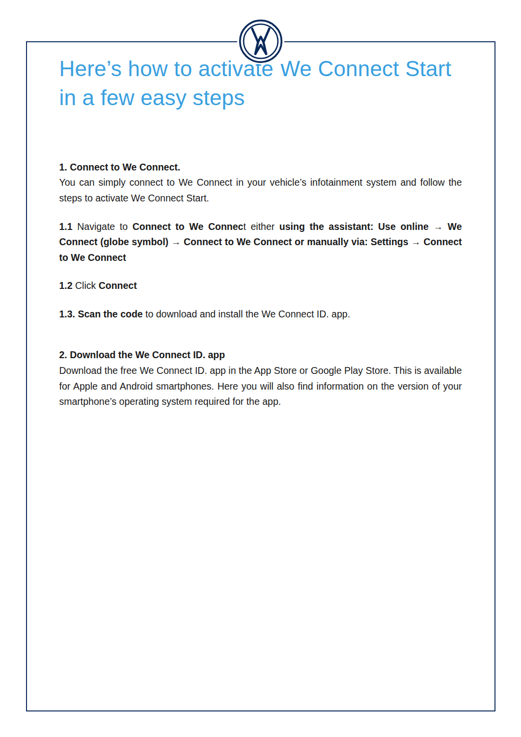Here’s how to activate We Connect Start
in a few easy steps
1. Connect to We Connect.
You can simply connect to We Connect in your vehicle’s infotainment system and follow the steps to activate We Connect Start.
1.1 Navigate to Connect to We Connect either using the assistant: Use online → We Connect (globe symbol) → Connect to We Connect or manually via: Settings → Connect to We Connect
1.2 Click Connect
1.3. Scan the code to download and install the We Connect ID. app.
2. Download the We Connect ID. app
Download the free We Connect ID. app in the App Store or Google Play Store. This is available for Apple and Android smartphones. Here you will also find information on the version of your smartphone’s operating system required for the app.